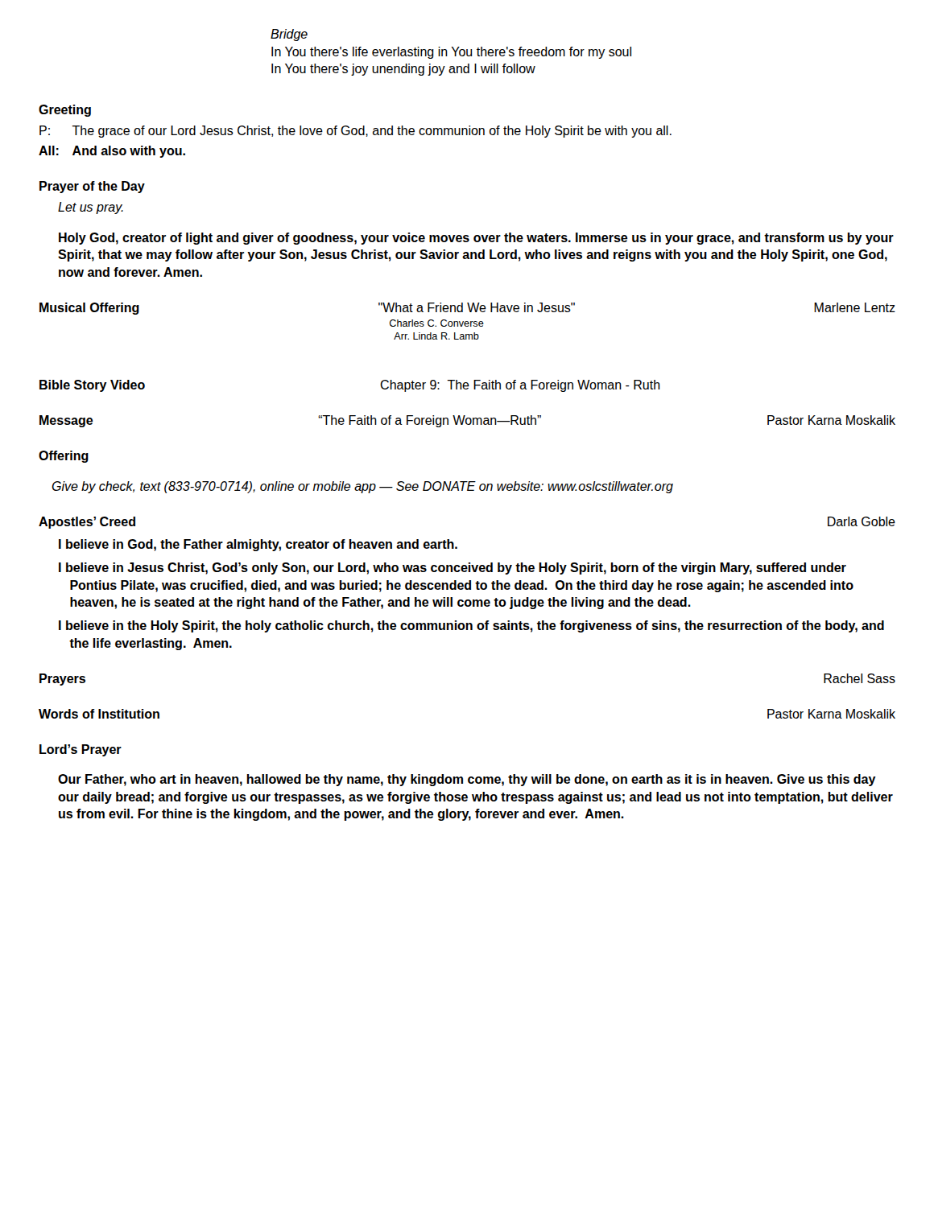Bridge
In You there's life everlasting in You there's freedom for my soul
In You there's joy unending joy and I will follow
Greeting
P: The grace of our Lord Jesus Christ, the love of God, and the communion of the Holy Spirit be with you all.
All: And also with you.
Prayer of the Day
Let us pray.
Holy God, creator of light and giver of goodness, your voice moves over the waters. Immerse us in your grace, and transform us by your Spirit, that we may follow after your Son, Jesus Christ, our Savior and Lord, who lives and reigns with you and the Holy Spirit, one God, now and forever. Amen.
Musical Offering
"What a Friend We Have in Jesus"
Marlene Lentz
Charles C. Converse
Arr. Linda R. Lamb
Bible Story Video
Chapter 9: The Faith of a Foreign Woman - Ruth
Message
“The Faith of a Foreign Woman—Ruth”
Pastor Karna Moskalik
Offering
Give by check, text (833-970-0714), online or mobile app — See DONATE on website: www.oslcstillwater.org
Apostles’ Creed
Darla Goble
I believe in God, the Father almighty, creator of heaven and earth.
I believe in Jesus Christ, God’s only Son, our Lord, who was conceived by the Holy Spirit, born of the virgin Mary, suffered under Pontius Pilate, was crucified, died, and was buried; he descended to the dead. On the third day he rose again; he ascended into heaven, he is seated at the right hand of the Father, and he will come to judge the living and the dead.
I believe in the Holy Spirit, the holy catholic church, the communion of saints, the forgiveness of sins, the resurrection of the body, and the life everlasting. Amen.
Prayers
Rachel Sass
Words of Institution
Pastor Karna Moskalik
Lord’s Prayer
Our Father, who art in heaven, hallowed be thy name, thy kingdom come, thy will be done, on earth as it is in heaven. Give us this day our daily bread; and forgive us our trespasses, as we forgive those who trespass against us; and lead us not into temptation, but deliver us from evil. For thine is the kingdom, and the power, and the glory, forever and ever. Amen.